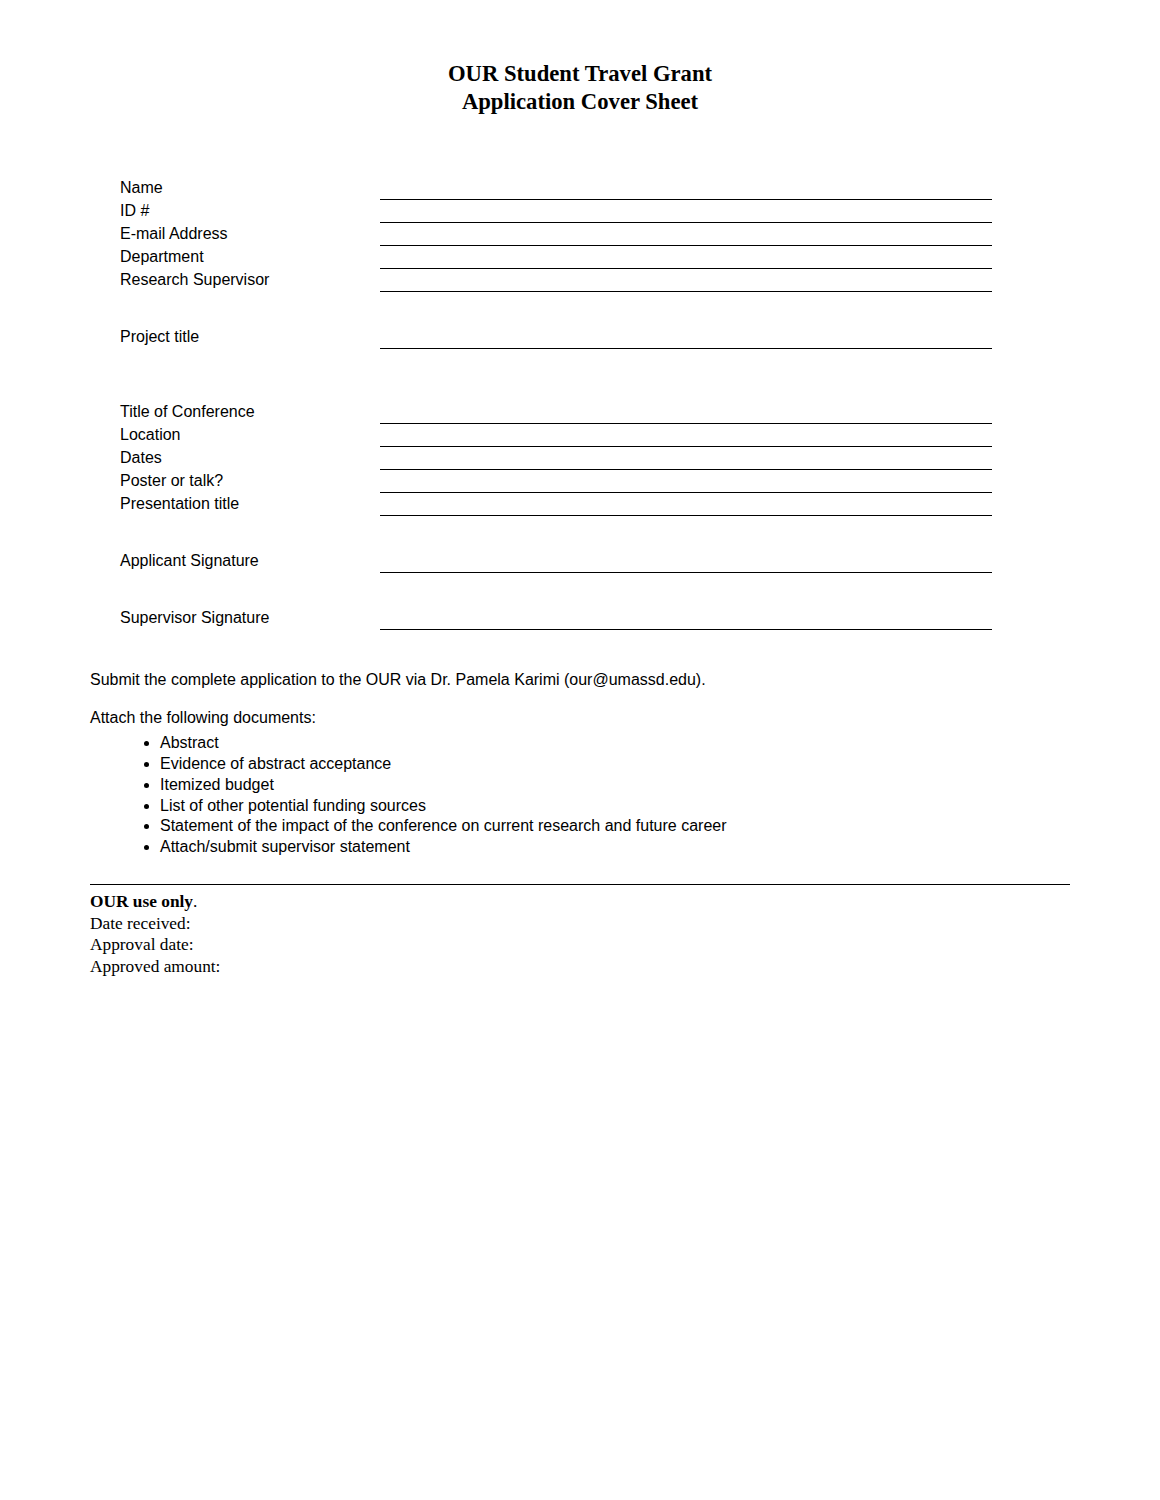OUR Student Travel Grant
Application Cover Sheet
| Name | | |
| ID # | | |
| E-mail Address | | |
| Department | | |
| Research Supervisor | | |
| Project title | | |
| Title of Conference | | |
| Location | | |
| Dates | | |
| Poster or talk? | | |
| Presentation title | | |
| Applicant Signature | | |
| Supervisor Signature | | |
Submit the complete application to the OUR via Dr. Pamela Karimi (our@umassd.edu).
Attach the following documents:
Abstract
Evidence of abstract acceptance
Itemized budget
List of other potential funding sources
Statement of the impact of the conference on current research and future career
Attach/submit supervisor statement
OUR use only.
Date received:
Approval date:
Approved amount: